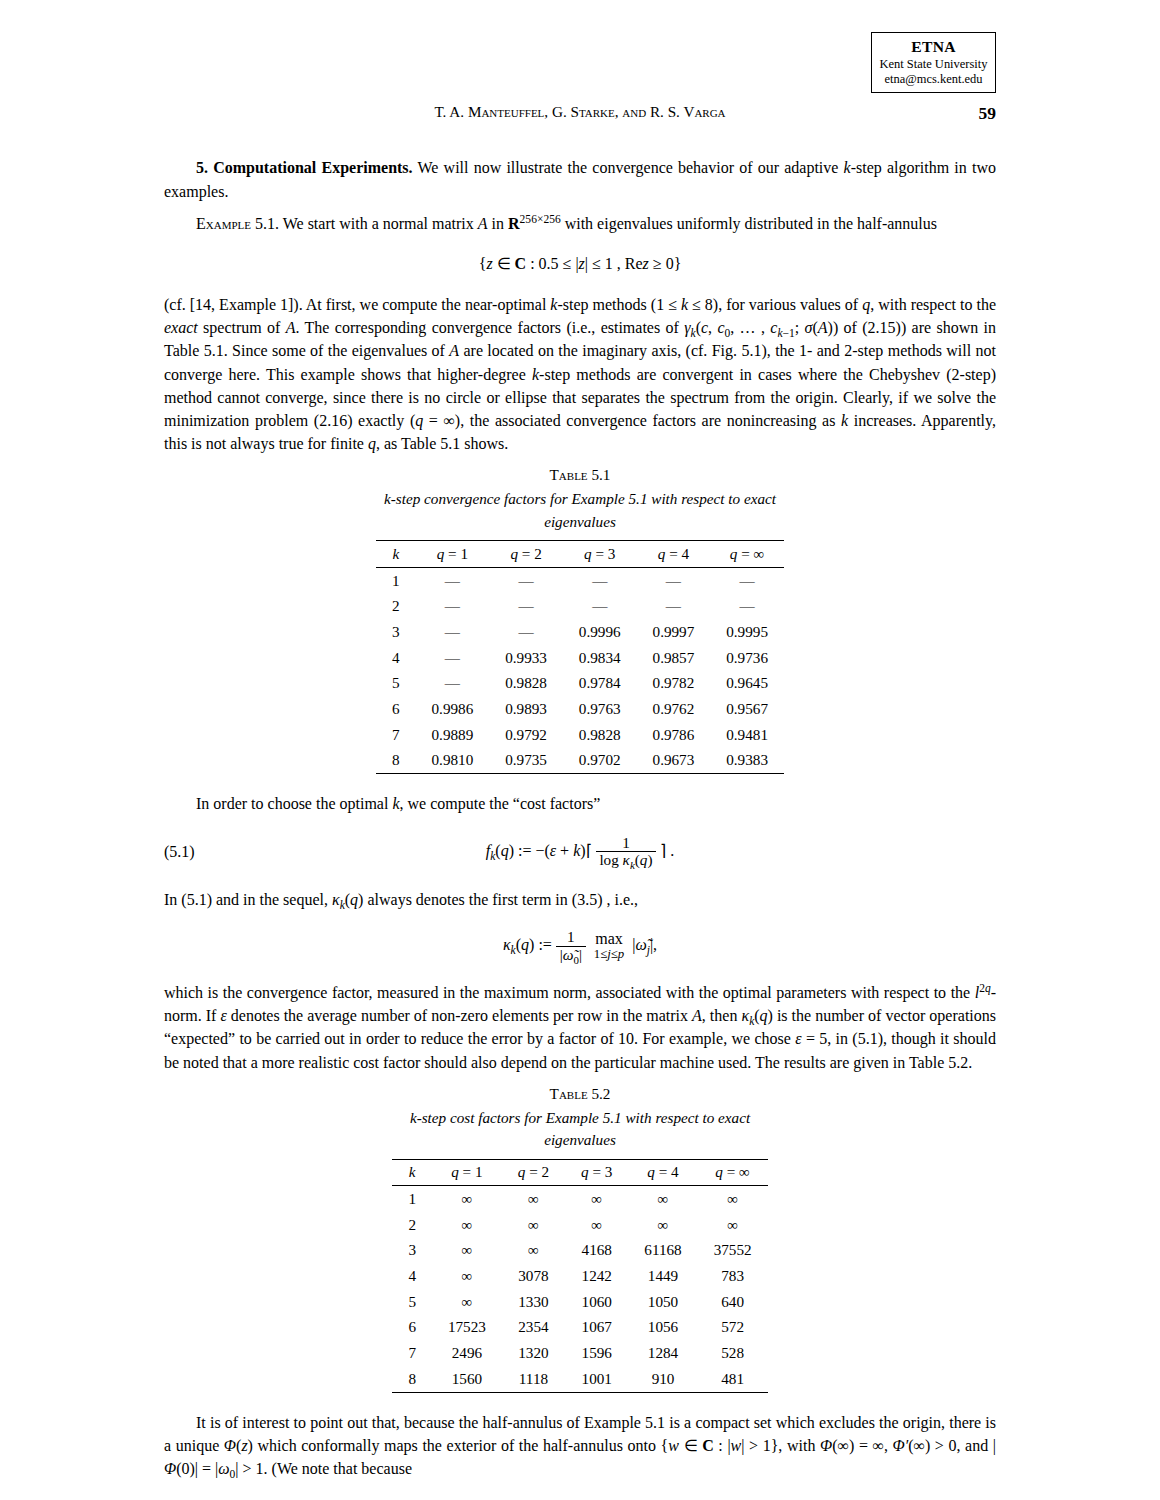ETNA
Kent State University
etna@mcs.kent.edu
T. A. Manteuffel, G. Starke, and R. S. Varga 59
5. Computational Experiments. We will now illustrate the convergence behavior of our adaptive k-step algorithm in two examples.
Example 5.1. We start with a normal matrix A in R256×256 with eigenvalues uniformly distributed in the half-annulus
{z ∈ C : 0.5 ≤ |z| ≤ 1 , Rez ≥ 0}
(cf. [14, Example 1]). At first, we compute the near-optimal k-step methods (1 ≤ k ≤ 8), for various values of q, with respect to the exact spectrum of A. The corresponding convergence factors (i.e., estimates of γk(c, c0, … , ck−1; σ(A)) of (2.15)) are shown in Table 5.1. Since some of the eigenvalues of A are located on the imaginary axis, (cf. Fig. 5.1), the 1- and 2-step methods will not converge here. This example shows that higher-degree k-step methods are convergent in cases where the Chebyshev (2-step) method cannot converge, since there is no circle or ellipse that separates the spectrum from the origin. Clearly, if we solve the minimization problem (2.16) exactly (q = ∞), the associated convergence factors are nonincreasing as k increases. Apparently, this is not always true for finite q, as Table 5.1 shows.
Table 5.1 k -step convergence factors for Example 5.1 with respect to exact eigenvalues
| k | q = 1 | q = 2 | q = 3 | q = 4 | q = ∞ |
| --- | --- | --- | --- | --- | --- |
| 1 | — | — | — | — | — |
| 2 | — | — | — | — | — |
| 3 | — | — | 0.9996 | 0.9997 | 0.9995 |
| 4 | — | 0.9933 | 0.9834 | 0.9857 | 0.9736 |
| 5 | — | 0.9828 | 0.9784 | 0.9782 | 0.9645 |
| 6 | 0.9986 | 0.9893 | 0.9763 | 0.9762 | 0.9567 |
| 7 | 0.9889 | 0.9792 | 0.9828 | 0.9786 | 0.9481 |
| 8 | 0.9810 | 0.9735 | 0.9702 | 0.9673 | 0.9383 |
In order to choose the optimal k, we compute the “cost factors”
(5.1) fk(q) := −(ε + k)⌈ 1 log κk(q) ⌉ .
In (5.1) and in the sequel, κk(q) always denotes the first term in (3.5) , i.e.,
κk(q) := 1|ω̃0| max 1≤j≤p |ω̃j|,
which is the convergence factor, measured in the maximum norm, associated with the optimal parameters with respect to the l2q-norm. If ε denotes the average number of non-zero elements per row in the matrix A, then κk(q) is the number of vector operations “expected” to be carried out in order to reduce the error by a factor of 10. For example, we chose ε = 5, in (5.1), though it should be noted that a more realistic cost factor should also depend on the particular machine used. The results are given in Table 5.2.
Table 5.2 k -step cost factors for Example 5.1 with respect to exact eigenvalues
| k | q = 1 | q = 2 | q = 3 | q = 4 | q = ∞ |
| --- | --- | --- | --- | --- | --- |
| 1 | ∞ | ∞ | ∞ | ∞ | ∞ |
| 2 | ∞ | ∞ | ∞ | ∞ | ∞ |
| 3 | ∞ | ∞ | 4168 | 61168 | 37552 |
| 4 | ∞ | 3078 | 1242 | 1449 | 783 |
| 5 | ∞ | 1330 | 1060 | 1050 | 640 |
| 6 | 17523 | 2354 | 1067 | 1056 | 572 |
| 7 | 2496 | 1320 | 1596 | 1284 | 528 |
| 8 | 1560 | 1118 | 1001 | 910 | 481 |
It is of interest to point out that, because the half-annulus of Example 5.1 is a compact set which excludes the origin, there is a unique Φ(z) which conformally maps the exterior of the half-annulus onto {w ∈ C : |w| > 1}, with Φ(∞) = ∞, Φ′(∞) > 0, and |Φ(0)| = |ω0| > 1. (We note that because